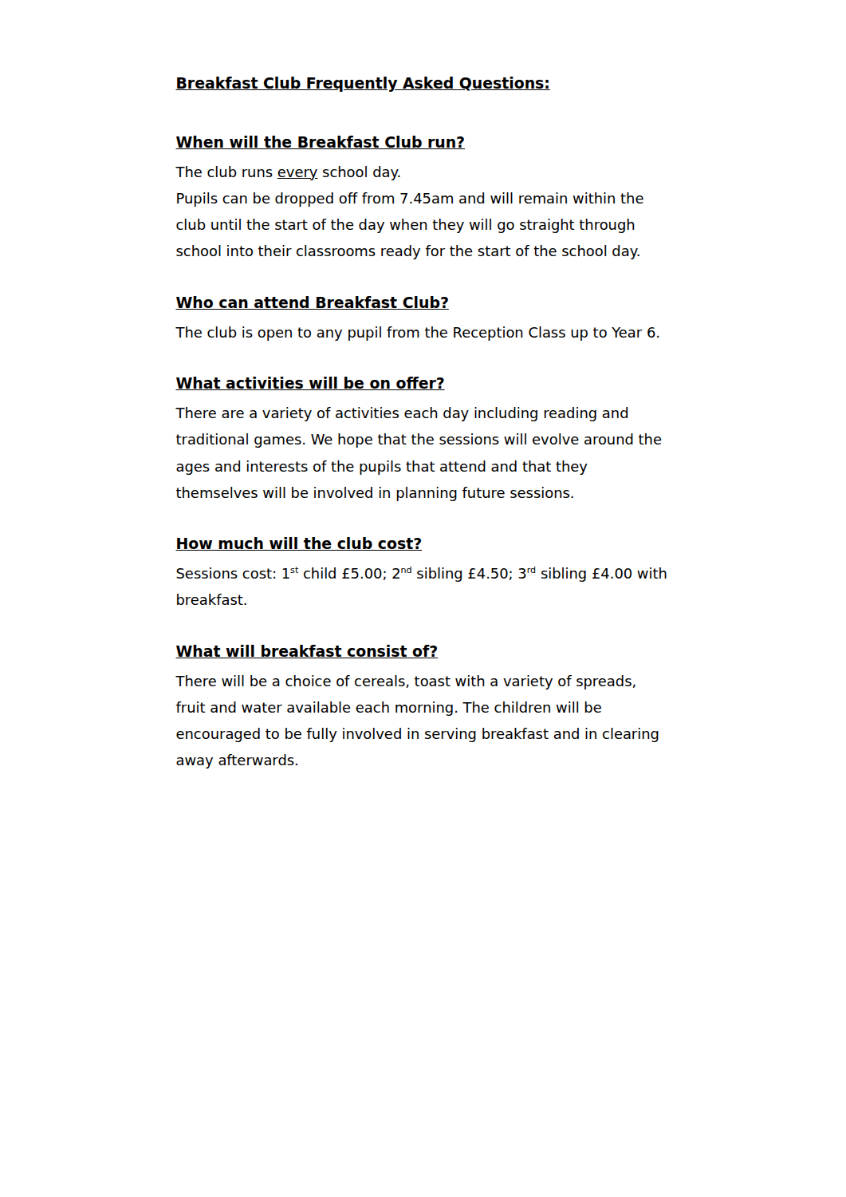Breakfast Club Frequently Asked Questions:
When will the Breakfast Club run?
The club runs every school day.
Pupils can be dropped off from 7.45am and will remain within the club until the start of the day when they will go straight through school into their classrooms ready for the start of the school day.
Who can attend Breakfast Club?
The club is open to any pupil from the Reception Class up to Year 6.
What activities will be on offer?
There are a variety of activities each day including reading and traditional games. We hope that the sessions will evolve around the ages and interests of the pupils that attend and that they themselves will be involved in planning future sessions.
How much will the club cost?
Sessions cost: 1st child £5.00; 2nd sibling £4.50; 3rd sibling £4.00 with breakfast.
What will breakfast consist of?
There will be a choice of cereals, toast with a variety of spreads, fruit and water available each morning. The children will be encouraged to be fully involved in serving breakfast and in clearing away afterwards.